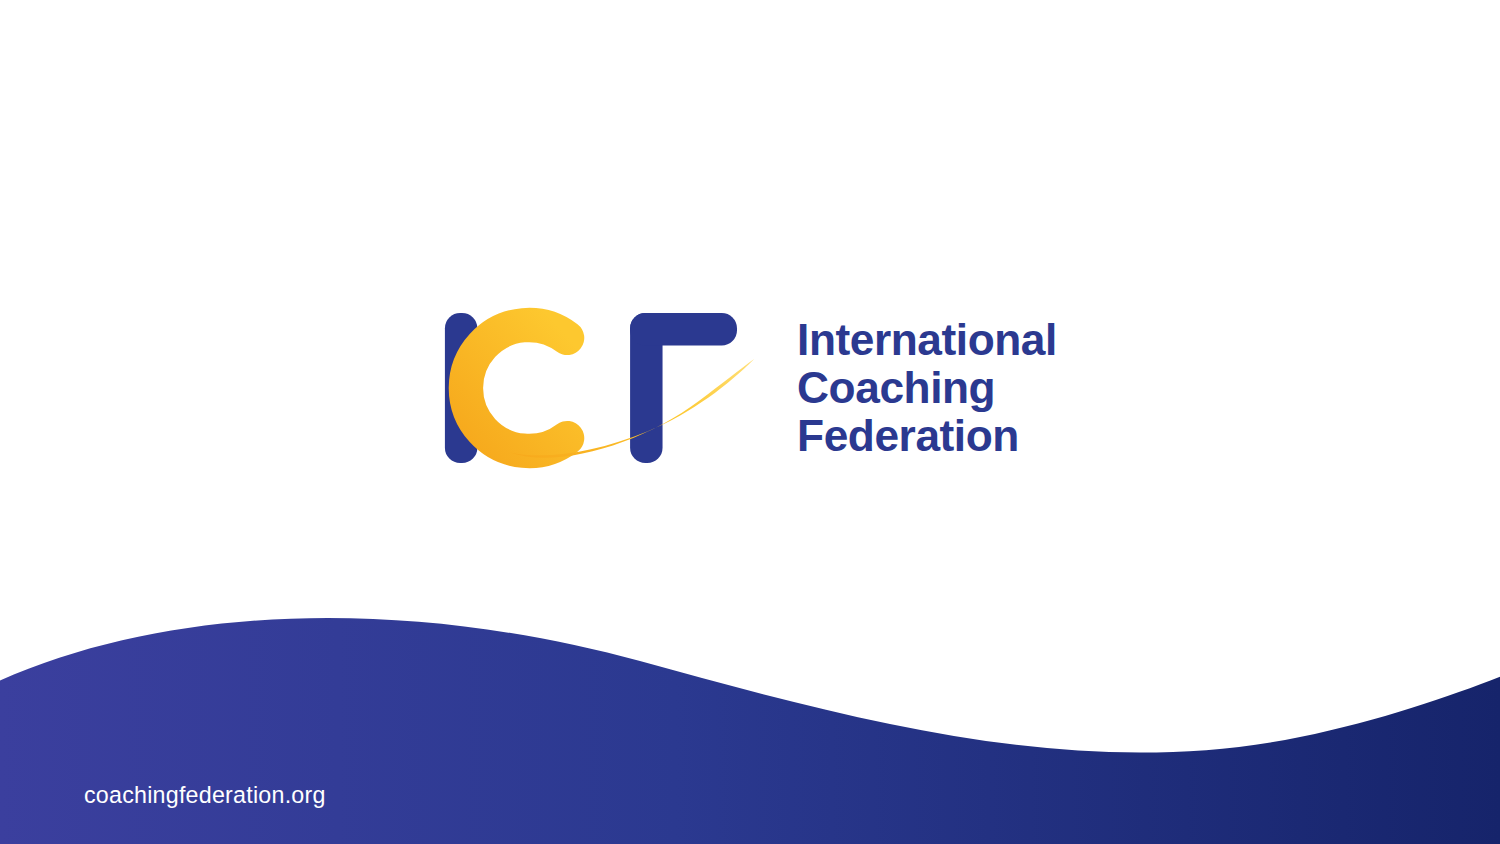International Coaching Federation
coachingfederation.org